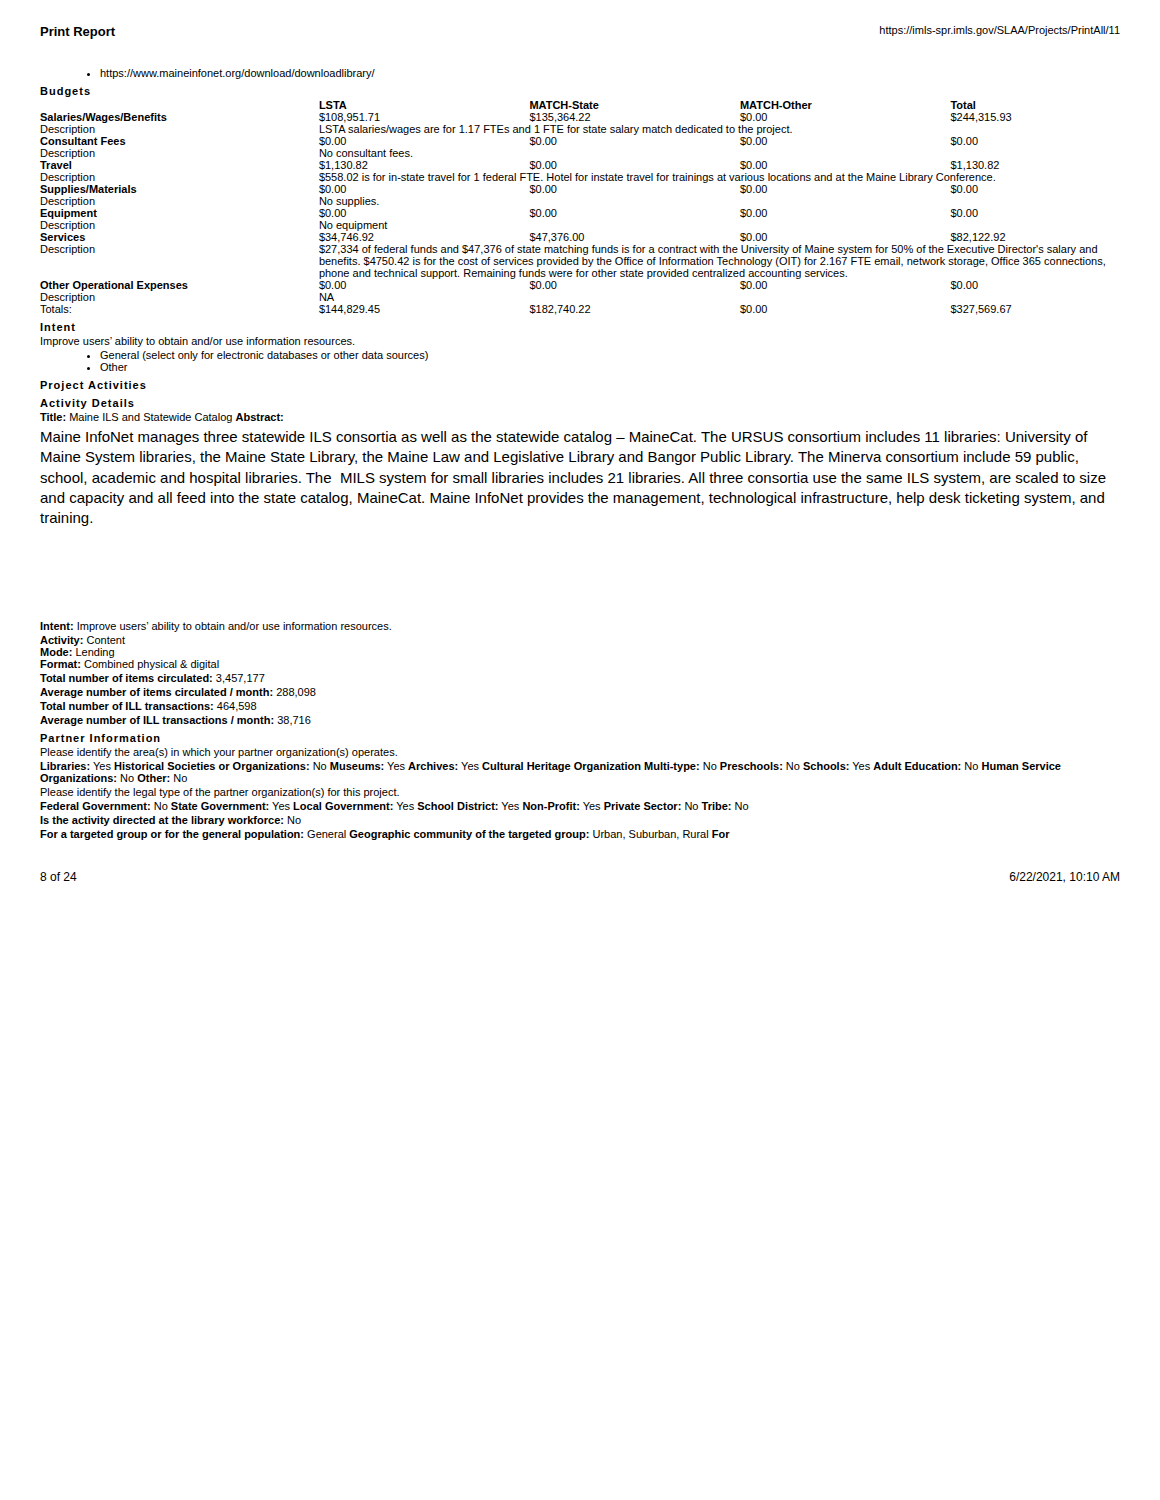Print Report https://imls-spr.imls.gov/SLAA/Projects/PrintAll/11
https://www.maineinfonet.org/download/downloadlibrary/
Budgets
| | LSTA | MATCH-State | MATCH-Other | Total |
| Salaries/Wages/Benefits | $108,951.71 | $135,364.22 | $0.00 | $244,315.93 |
| Description | LSTA salaries/wages are for 1.17 FTEs and 1 FTE for state salary match dedicated to the project. |
| Consultant Fees | $0.00 | $0.00 | $0.00 | $0.00 |
| Description | No consultant fees. |
| Travel | $1,130.82 | $0.00 | $0.00 | $1,130.82 |
| Description | $558.02 is for in-state travel for 1 federal FTE. Hotel for instate travel for trainings at various locations and at the Maine Library Conference. |
| Supplies/Materials | $0.00 | $0.00 | $0.00 | $0.00 |
| Description | No supplies. |
| Equipment | $0.00 | $0.00 | $0.00 | $0.00 |
| Description | No equipment |
| Services | $34,746.92 | $47,376.00 | $0.00 | $82,122.92 |
| Description | $27,334 of federal funds and $47,376 of state matching funds is for a contract with the University of Maine system for 50% of the Executive Director's salary and benefits. $4750.42 is for the cost of services provided by the Office of Information Technology (OIT) for 2.167 FTE email, network storage, Office 365 connections, phone and technical support. Remaining funds were for other state provided centralized accounting services. |
| Other Operational Expenses | $0.00 | $0.00 | $0.00 | $0.00 |
| Description | NA |
| Totals: | $144,829.45 | $182,740.22 | $0.00 | $327,569.67 |
Intent
Improve users’ ability to obtain and/or use information resources.
General (select only for electronic databases or other data sources)
Other
Project Activities
Activity Details
Title: Maine ILS and Statewide Catalog Abstract:
Maine InfoNet manages three statewide ILS consortia as well as the statewide catalog – MaineCat. The URSUS consortium includes 11 libraries: University of Maine System libraries, the Maine State Library, the Maine Law and Legislative Library and Bangor Public Library. The Minerva consortium include 59 public, school, academic and hospital libraries. The MILS system for small libraries includes 21 libraries. All three consortia use the same ILS system, are scaled to size and capacity and all feed into the state catalog, MaineCat. Maine InfoNet provides the management, technological infrastructure, help desk ticketing system, and training.
Intent: Improve users’ ability to obtain and/or use information resources.
Activity: Content
Mode: Lending
Format: Combined physical & digital
Total number of items circulated: 3,457,177
Average number of items circulated / month: 288,098
Total number of ILL transactions: 464,598
Average number of ILL transactions / month: 38,716
Partner Information
Please identify the area(s) in which your partner organization(s) operates.
Libraries: Yes Historical Societies or Organizations: No Museums: Yes Archives: Yes Cultural Heritage Organization Multi-type: No Preschools: No Schools: Yes Adult Education: No Human Service Organizations: No Other: No
Please identify the legal type of the partner organization(s) for this project.
Federal Government: No State Government: Yes Local Government: Yes School District: Yes Non-Profit: Yes Private Sector: No Tribe: No
Is the activity directed at the library workforce: No
For a targeted group or for the general population: General Geographic community of the targeted group: Urban, Suburban, Rural For
8 of 24 6/22/2021, 10:10 AM